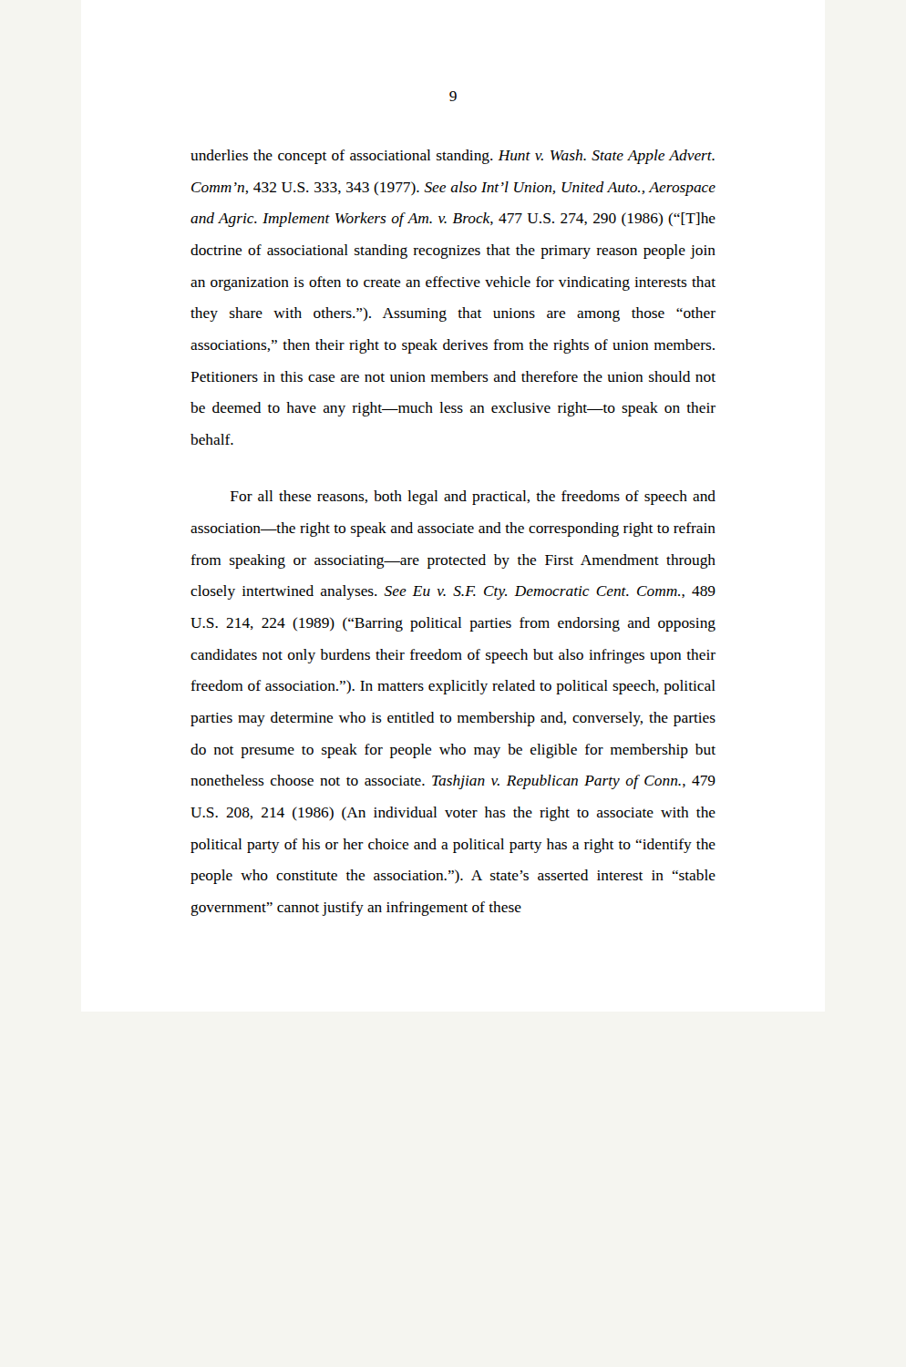9
underlies the concept of associational standing. Hunt v. Wash. State Apple Advert. Comm’n, 432 U.S. 333, 343 (1977). See also Int’l Union, United Auto., Aerospace and Agric. Implement Workers of Am. v. Brock, 477 U.S. 274, 290 (1986) (“[T]he doctrine of associational standing recognizes that the primary reason people join an organization is often to create an effective vehicle for vindicating interests that they share with others.”). Assuming that unions are among those “other associations,” then their right to speak derives from the rights of union members. Petitioners in this case are not union members and therefore the union should not be deemed to have any right—much less an exclusive right—to speak on their behalf.
For all these reasons, both legal and practical, the freedoms of speech and association—the right to speak and associate and the corresponding right to refrain from speaking or associating—are protected by the First Amendment through closely intertwined analyses. See Eu v. S.F. Cty. Democratic Cent. Comm., 489 U.S. 214, 224 (1989) (“Barring political parties from endorsing and opposing candidates not only burdens their freedom of speech but also infringes upon their freedom of association.”). In matters explicitly related to political speech, political parties may determine who is entitled to membership and, conversely, the parties do not presume to speak for people who may be eligible for membership but nonetheless choose not to associate. Tashjian v. Republican Party of Conn., 479 U.S. 208, 214 (1986) (An individual voter has the right to associate with the political party of his or her choice and a political party has a right to “identify the people who constitute the association.”). A state’s asserted interest in “stable government” cannot justify an infringement of these